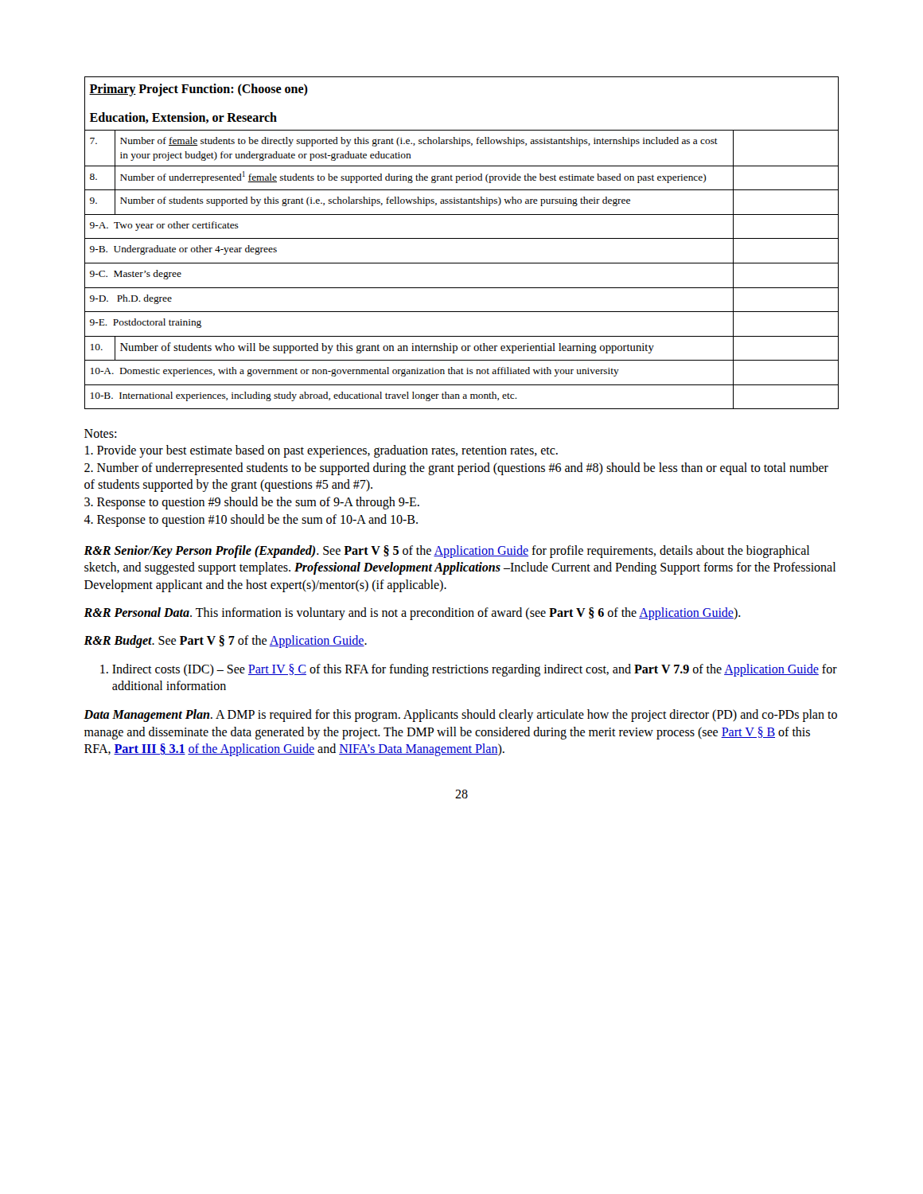| Primary Project Function: (Choose one) Education, Extension, or Research |
| 7. | Number of female students to be directly supported by this grant (i.e., scholarships, fellowships, assistantships, internships included as a cost in your project budget) for undergraduate or post-graduate education | |
| 8. | Number of underrepresented 1 female students to be supported during the grant period (provide the best estimate based on past experience) | |
| 9. | Number of students supported by this grant (i.e., scholarships, fellowships, assistantships) who are pursuing their degree | |
| 9-A. Two year or other certificates | |
| 9-B. Undergraduate or other 4-year degrees | |
| 9-C. Master’s degree | |
| 9-D. Ph.D. degree | |
| 9-E. Postdoctoral training | |
| 10. | Number of students who will be supported by this grant on an internship or other experiential learning opportunity | |
| 10-A. Domestic experiences, with a government or non-governmental organization that is not affiliated with your university | |
| 10-B. International experiences, including study abroad, educational travel longer than a month, etc. | |
Notes:
1. Provide your best estimate based on past experiences, graduation rates, retention rates, etc.
2. Number of underrepresented students to be supported during the grant period (questions #6 and #8) should be less than or equal to total number of students supported by the grant (questions #5 and #7).
3. Response to question #9 should be the sum of 9-A through 9-E.
4. Response to question #10 should be the sum of 10-A and 10-B.
R&R Senior/Key Person Profile (Expanded). See Part V § 5 of the Application Guide for profile requirements, details about the biographical sketch, and suggested support templates. Professional Development Applications –Include Current and Pending Support forms for the Professional Development applicant and the host expert(s)/mentor(s) (if applicable).
R&R Personal Data. This information is voluntary and is not a precondition of award (see Part V § 6 of the Application Guide).
R&R Budget. See Part V § 7 of the Application Guide.
Indirect costs (IDC) – See Part IV § C of this RFA for funding restrictions regarding indirect cost, and Part V 7.9 of the Application Guide for additional information
Data Management Plan. A DMP is required for this program. Applicants should clearly articulate how the project director (PD) and co-PDs plan to manage and disseminate the data generated by the project. The DMP will be considered during the merit review process (see Part V § B of this RFA, Part III § 3.1 of the Application Guide and NIFA’s Data Management Plan).
28